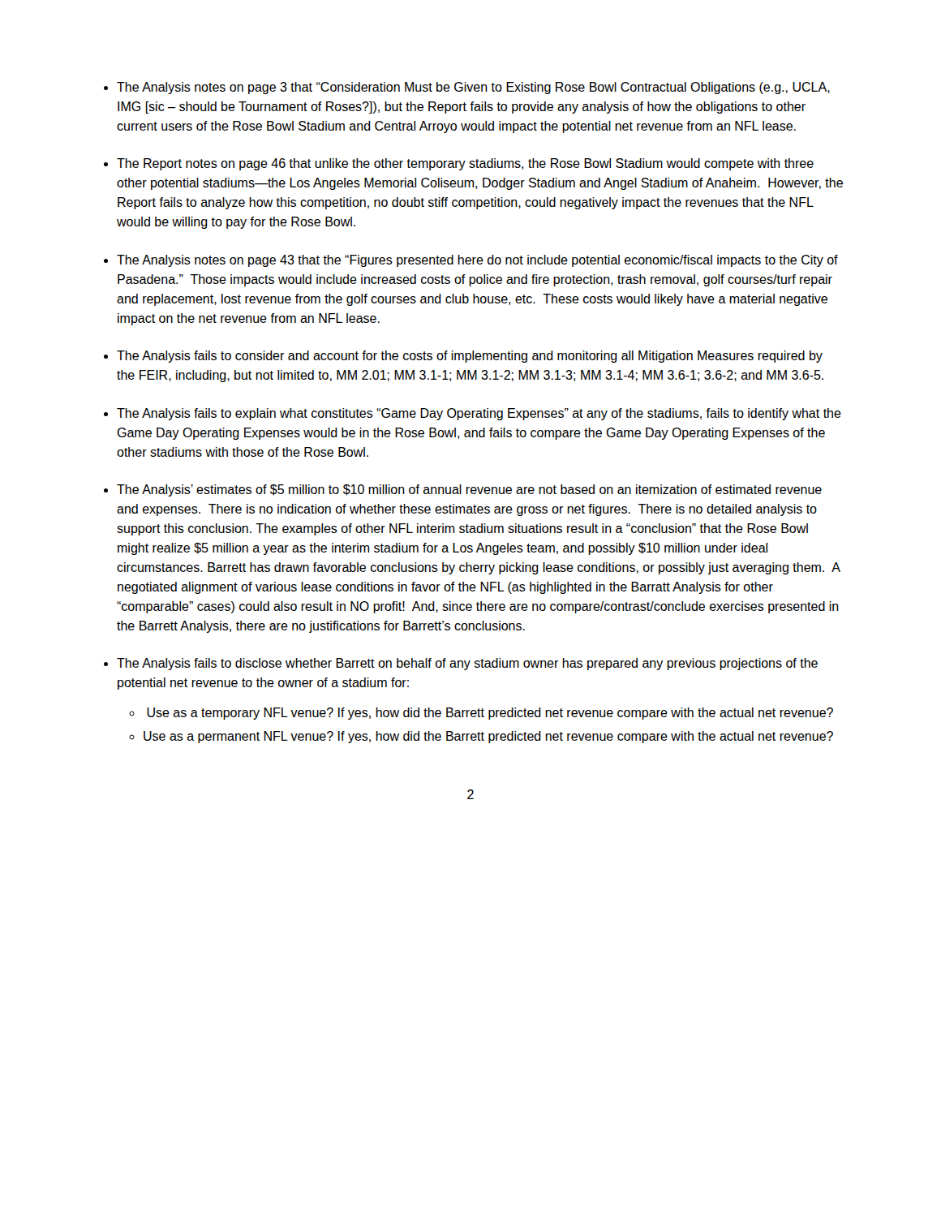The Analysis notes on page 3 that “Consideration Must be Given to Existing Rose Bowl Contractual Obligations (e.g., UCLA, IMG [sic – should be Tournament of Roses?]), but the Report fails to provide any analysis of how the obligations to other current users of the Rose Bowl Stadium and Central Arroyo would impact the potential net revenue from an NFL lease.
The Report notes on page 46 that unlike the other temporary stadiums, the Rose Bowl Stadium would compete with three other potential stadiums—the Los Angeles Memorial Coliseum, Dodger Stadium and Angel Stadium of Anaheim. However, the Report fails to analyze how this competition, no doubt stiff competition, could negatively impact the revenues that the NFL would be willing to pay for the Rose Bowl.
The Analysis notes on page 43 that the “Figures presented here do not include potential economic/fiscal impacts to the City of Pasadena.” Those impacts would include increased costs of police and fire protection, trash removal, golf courses/turf repair and replacement, lost revenue from the golf courses and club house, etc. These costs would likely have a material negative impact on the net revenue from an NFL lease.
The Analysis fails to consider and account for the costs of implementing and monitoring all Mitigation Measures required by the FEIR, including, but not limited to, MM 2.01; MM 3.1-1; MM 3.1-2; MM 3.1-3; MM 3.1-4; MM 3.6-1; 3.6-2; and MM 3.6-5.
The Analysis fails to explain what constitutes “Game Day Operating Expenses” at any of the stadiums, fails to identify what the Game Day Operating Expenses would be in the Rose Bowl, and fails to compare the Game Day Operating Expenses of the other stadiums with those of the Rose Bowl.
The Analysis’ estimates of $5 million to $10 million of annual revenue are not based on an itemization of estimated revenue and expenses. There is no indication of whether these estimates are gross or net figures. There is no detailed analysis to support this conclusion. The examples of other NFL interim stadium situations result in a “conclusion” that the Rose Bowl might realize $5 million a year as the interim stadium for a Los Angeles team, and possibly $10 million under ideal circumstances. Barrett has drawn favorable conclusions by cherry picking lease conditions, or possibly just averaging them. A negotiated alignment of various lease conditions in favor of the NFL (as highlighted in the Barratt Analysis for other “comparable” cases) could also result in NO profit! And, since there are no compare/contrast/conclude exercises presented in the Barrett Analysis, there are no justifications for Barrett’s conclusions.
The Analysis fails to disclose whether Barrett on behalf of any stadium owner has prepared any previous projections of the potential net revenue to the owner of a stadium for:
Use as a temporary NFL venue? If yes, how did the Barrett predicted net revenue compare with the actual net revenue?
Use as a permanent NFL venue? If yes, how did the Barrett predicted net revenue compare with the actual net revenue?
2